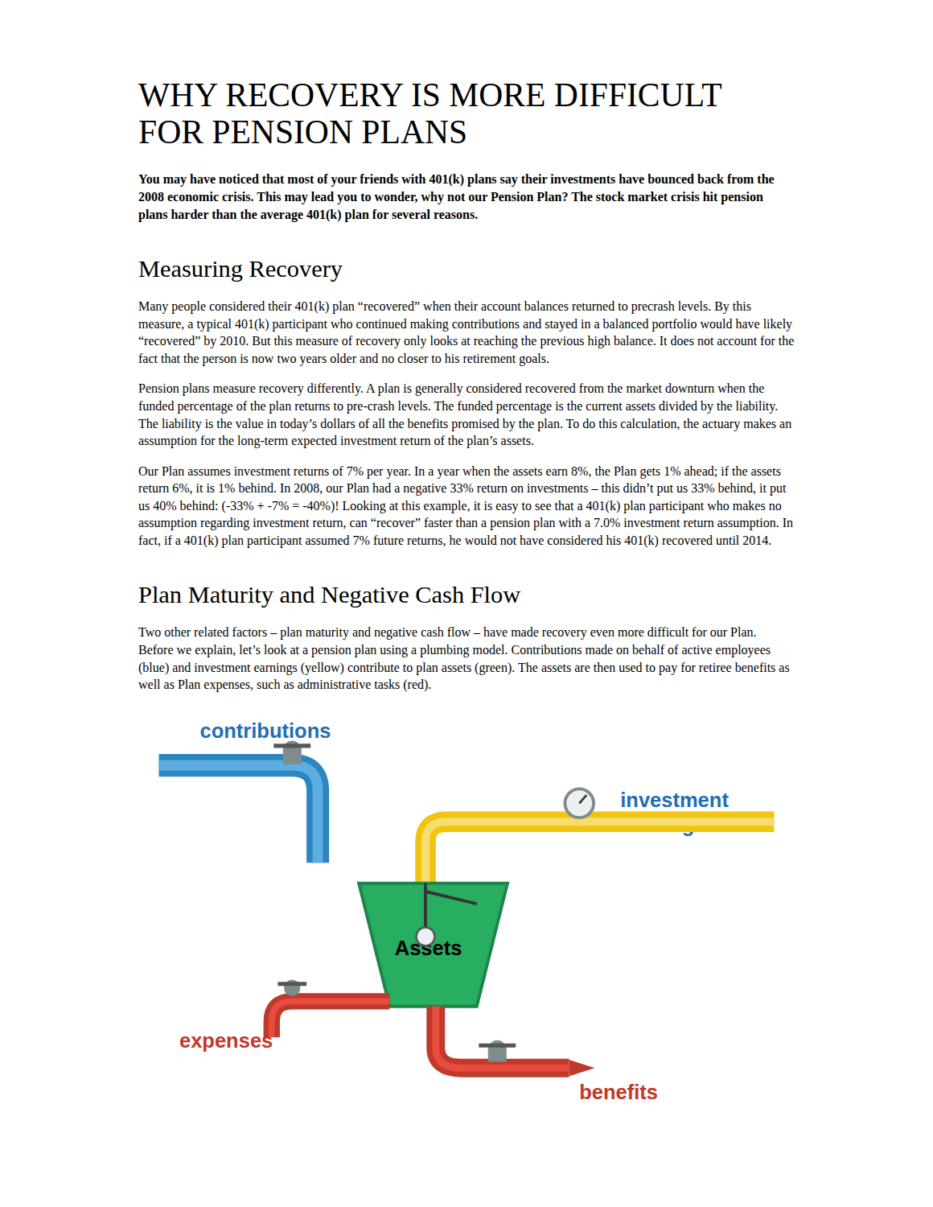WHY RECOVERY IS MORE DIFFICULT FOR PENSION PLANS
You may have noticed that most of your friends with 401(k) plans say their investments have bounced back from the 2008 economic crisis. This may lead you to wonder, why not our Pension Plan? The stock market crisis hit pension plans harder than the average 401(k) plan for several reasons.
Measuring Recovery
Many people considered their 401(k) plan “recovered” when their account balances returned to precrash levels. By this measure, a typical 401(k) participant who continued making contributions and stayed in a balanced portfolio would have likely “recovered” by 2010. But this measure of recovery only looks at reaching the previous high balance. It does not account for the fact that the person is now two years older and no closer to his retirement goals.
Pension plans measure recovery differently. A plan is generally considered recovered from the market downturn when the funded percentage of the plan returns to pre-crash levels. The funded percentage is the current assets divided by the liability. The liability is the value in today’s dollars of all the benefits promised by the plan. To do this calculation, the actuary makes an assumption for the long-term expected investment return of the plan’s assets.
Our Plan assumes investment returns of 7% per year. In a year when the assets earn 8%, the Plan gets 1% ahead; if the assets return 6%, it is 1% behind. In 2008, our Plan had a negative 33% return on investments – this didn’t put us 33% behind, it put us 40% behind: (-33% + -7% = -40%)! Looking at this example, it is easy to see that a 401(k) plan participant who makes no assumption regarding investment return, can “recover” faster than a pension plan with a 7.0% investment return assumption. In fact, if a 401(k) plan participant assumed 7% future returns, he would not have considered his 401(k) recovered until 2014.
Plan Maturity and Negative Cash Flow
Two other related factors – plan maturity and negative cash flow – have made recovery even more difficult for our Plan. Before we explain, let’s look at a pension plan using a plumbing model. Contributions made on behalf of active employees (blue) and investment earnings (yellow) contribute to plan assets (green). The assets are then used to pay for retiree benefits as well as Plan expenses, such as administrative tasks (red).
Plumbing model of a pension plan Blue contributions pipe and yellow investment earnings pipe flow into a green tank of assets; red pipes carry expenses and benefits out of the tank. contributions investment earnings expenses benefits Assets